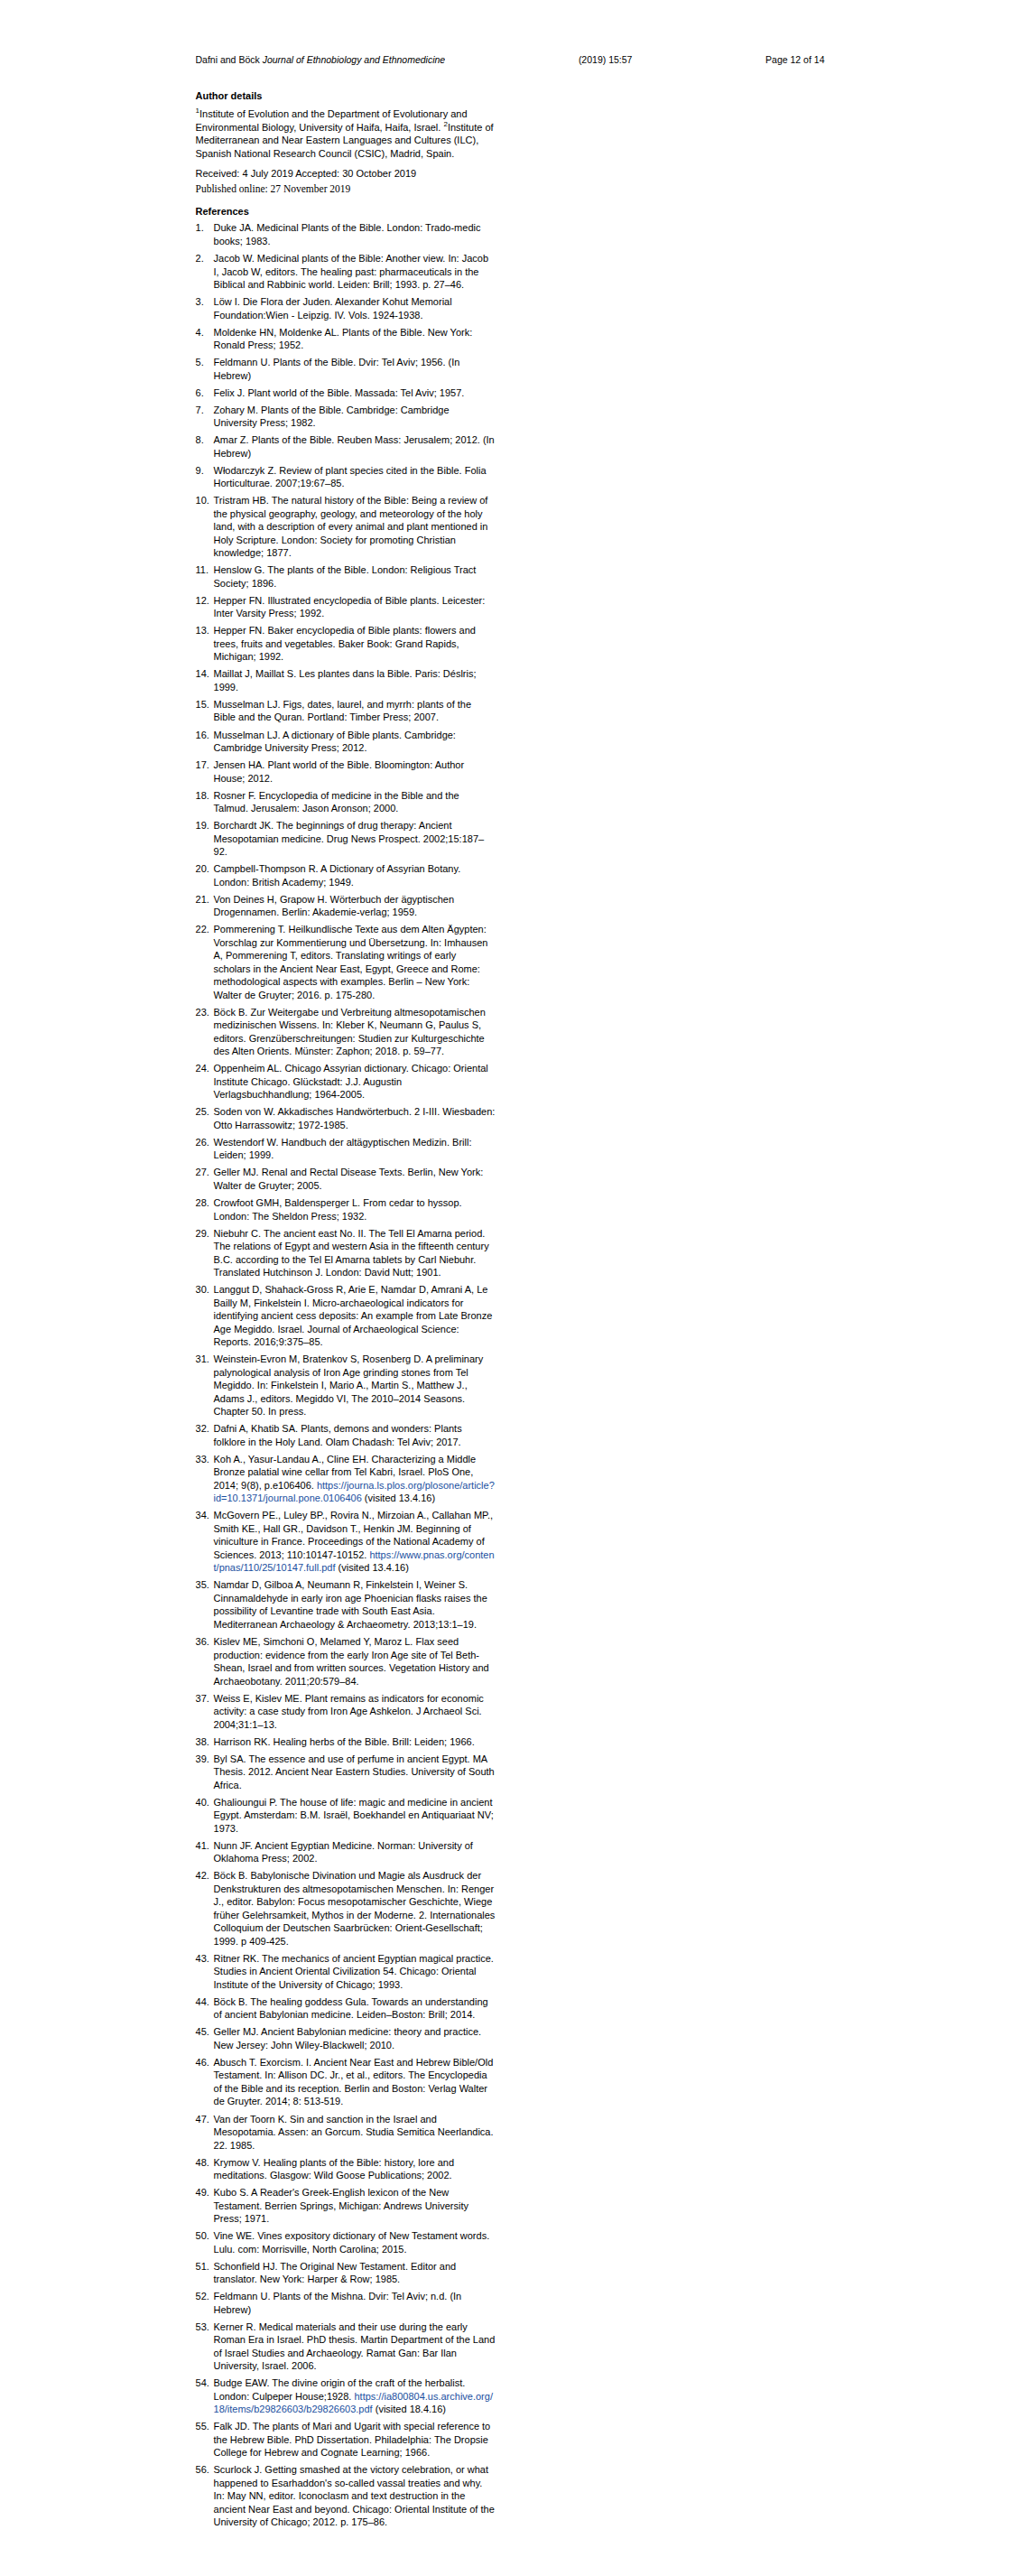Dafni and Böck Journal of Ethnobiology and Ethnomedicine
(2019) 15:57
Page 12 of 14
Author details
1Institute of Evolution and the Department of Evolutionary and Environmental Biology, University of Haifa, Haifa, Israel. 2Institute of Mediterranean and Near Eastern Languages and Cultures (ILC), Spanish National Research Council (CSIC), Madrid, Spain.
Received: 4 July 2019 Accepted: 30 October 2019
Published online: 27 November 2019
References
Duke JA. Medicinal Plants of the Bible. London: Trado-medic books; 1983.
Jacob W. Medicinal plants of the Bible: Another view. In: Jacob I, Jacob W, editors. The healing past: pharmaceuticals in the Biblical and Rabbinic world. Leiden: Brill; 1993. p. 27–46.
Löw I. Die Flora der Juden. Alexander Kohut Memorial Foundation:Wien - Leipzig. IV. Vols. 1924-1938.
Moldenke HN, Moldenke AL. Plants of the Bible. New York: Ronald Press; 1952.
Feldmann U. Plants of the Bible. Dvir: Tel Aviv; 1956. (In Hebrew)
Felix J. Plant world of the Bible. Massada: Tel Aviv; 1957.
Zohary M. Plants of the Bible. Cambridge: Cambridge University Press; 1982.
Amar Z. Plants of the Bible. Reuben Mass: Jerusalem; 2012. (In Hebrew)
Włodarczyk Z. Review of plant species cited in the Bible. Folia Horticulturae. 2007;19:67–85.
Tristram HB. The natural history of the Bible: Being a review of the physical geography, geology, and meteorology of the holy land, with a description of every animal and plant mentioned in Holy Scripture. London: Society for promoting Christian knowledge; 1877.
Henslow G. The plants of the Bible. London: Religious Tract Society; 1896.
Hepper FN. Illustrated encyclopedia of Bible plants. Leicester: Inter Varsity Press; 1992.
Hepper FN. Baker encyclopedia of Bible plants: flowers and trees, fruits and vegetables. Baker Book: Grand Rapids, Michigan; 1992.
Maillat J, Maillat S. Les plantes dans la Bible. Paris: Déslris; 1999.
Musselman LJ. Figs, dates, laurel, and myrrh: plants of the Bible and the Quran. Portland: Timber Press; 2007.
Musselman LJ. A dictionary of Bible plants. Cambridge: Cambridge University Press; 2012.
Jensen HA. Plant world of the Bible. Bloomington: Author House; 2012.
Rosner F. Encyclopedia of medicine in the Bible and the Talmud. Jerusalem: Jason Aronson; 2000.
Borchardt JK. The beginnings of drug therapy: Ancient Mesopotamian medicine. Drug News Prospect. 2002;15:187–92.
Campbell-Thompson R. A Dictionary of Assyrian Botany. London: British Academy; 1949.
Von Deines H, Grapow H. Wörterbuch der ägyptischen Drogennamen. Berlin: Akademie-verlag; 1959.
Pommerening T. Heilkundlische Texte aus dem Alten Ägypten: Vorschlag zur Kommentierung und Übersetzung. In: Imhausen A, Pommerening T, editors. Translating writings of early scholars in the Ancient Near East, Egypt, Greece and Rome: methodological aspects with examples. Berlin – New York: Walter de Gruyter; 2016. p. 175-280.
Böck B. Zur Weitergabe und Verbreitung altmesopotamischen medizinischen Wissens. In: Kleber K, Neumann G, Paulus S, editors. Grenzüberschreitungen: Studien zur Kulturgeschichte des Alten Orients. Münster: Zaphon; 2018. p. 59–77.
Oppenheim AL. Chicago Assyrian dictionary. Chicago: Oriental Institute Chicago. Glückstadt: J.J. Augustin Verlagsbuchhandlung; 1964-2005.
Soden von W. Akkadisches Handwörterbuch. 2 I-III. Wiesbaden: Otto Harrassowitz; 1972-1985.
Westendorf W. Handbuch der altägyptischen Medizin. Brill: Leiden; 1999.
Geller MJ. Renal and Rectal Disease Texts. Berlin, New York: Walter de Gruyter; 2005.
Crowfoot GMH, Baldensperger L. From cedar to hyssop. London: The Sheldon Press; 1932.
Niebuhr C. The ancient east No. II. The Tell El Amarna period. The relations of Egypt and western Asia in the fifteenth century B.C. according to the Tel El Amarna tablets by Carl Niebuhr. Translated Hutchinson J. London: David Nutt; 1901.
Langgut D, Shahack-Gross R, Arie E, Namdar D, Amrani A, Le Bailly M, Finkelstein I. Micro-archaeological indicators for identifying ancient cess deposits: An example from Late Bronze Age Megiddo. Israel. Journal of Archaeological Science: Reports. 2016;9:375–85.
Weinstein-Evron M, Bratenkov S, Rosenberg D. A preliminary palynological analysis of Iron Age grinding stones from Tel Megiddo. In: Finkelstein I, Mario A., Martin S., Matthew J., Adams J., editors. Megiddo VI, The 2010–2014 Seasons. Chapter 50. In press.
Dafni A, Khatib SA. Plants, demons and wonders: Plants folklore in the Holy Land. Olam Chadash: Tel Aviv; 2017.
Koh A., Yasur-Landau A., Cline EH. Characterizing a Middle Bronze palatial wine cellar from Tel Kabri, Israel. PloS One, 2014; 9(8), p.e106406. https://journa.ls.plos.org/plosone/article?id=10.1371/journal.pone.0106406 (visited 13.4.16)
McGovern PE., Luley BP., Rovira N., Mirzoian A., Callahan MP., Smith KE., Hall GR., Davidson T., Henkin JM. Beginning of viniculture in France. Proceedings of the National Academy of Sciences. 2013; 110:10147-10152. https://www.pnas.org/content/pnas/110/25/10147.full.pdf (visited 13.4.16)
Namdar D, Gilboa A, Neumann R, Finkelstein I, Weiner S. Cinnamaldehyde in early iron age Phoenician flasks raises the possibility of Levantine trade with South East Asia. Mediterranean Archaeology & Archaeometry. 2013;13:1–19.
Kislev ME, Simchoni O, Melamed Y, Maroz L. Flax seed production: evidence from the early Iron Age site of Tel Beth-Shean, Israel and from written sources. Vegetation History and Archaeobotany. 2011;20:579–84.
Weiss E, Kislev ME. Plant remains as indicators for economic activity: a case study from Iron Age Ashkelon. J Archaeol Sci. 2004;31:1–13.
Harrison RK. Healing herbs of the Bible. Brill: Leiden; 1966.
Byl SA. The essence and use of perfume in ancient Egypt. MA Thesis. 2012. Ancient Near Eastern Studies. University of South Africa.
Ghalioungui P. The house of life: magic and medicine in ancient Egypt. Amsterdam: B.M. Israël, Boekhandel en Antiquariaat NV; 1973.
Nunn JF. Ancient Egyptian Medicine. Norman: University of Oklahoma Press; 2002.
Böck B. Babylonische Divination und Magie als Ausdruck der Denkstrukturen des altmesopotamischen Menschen. In: Renger J., editor. Babylon: Focus mesopotamischer Geschichte, Wiege früher Gelehrsamkeit, Mythos in der Moderne. 2. Internationales Colloquium der Deutschen Saarbrücken: Orient-Gesellschaft; 1999. p 409-425.
Ritner RK. The mechanics of ancient Egyptian magical practice. Studies in Ancient Oriental Civilization 54. Chicago: Oriental Institute of the University of Chicago; 1993.
Böck B. The healing goddess Gula. Towards an understanding of ancient Babylonian medicine. Leiden–Boston: Brill; 2014.
Geller MJ. Ancient Babylonian medicine: theory and practice. New Jersey: John Wiley-Blackwell; 2010.
Abusch T. Exorcism. I. Ancient Near East and Hebrew Bible/Old Testament. In: Allison DC. Jr., et al., editors. The Encyclopedia of the Bible and its reception. Berlin and Boston: Verlag Walter de Gruyter. 2014; 8: 513-519.
Van der Toorn K. Sin and sanction in the Israel and Mesopotamia. Assen: an Gorcum. Studia Semitica Neerlandica. 22. 1985.
Krymow V. Healing plants of the Bible: history, lore and meditations. Glasgow: Wild Goose Publications; 2002.
Kubo S. A Reader's Greek-English lexicon of the New Testament. Berrien Springs, Michigan: Andrews University Press; 1971.
Vine WE. Vines expository dictionary of New Testament words. Lulu. com: Morrisville, North Carolina; 2015.
Schonfield HJ. The Original New Testament. Editor and translator. New York: Harper & Row; 1985.
Feldmann U. Plants of the Mishna. Dvir: Tel Aviv; n.d. (In Hebrew)
Kerner R. Medical materials and their use during the early Roman Era in Israel. PhD thesis. Martin Department of the Land of Israel Studies and Archaeology. Ramat Gan: Bar Ilan University, Israel. 2006.
Budge EAW. The divine origin of the craft of the herbalist. London: Culpeper House;1928. https://ia800804.us.archive.org/18/items/b29826603/b29826603.pdf (visited 18.4.16)
Falk JD. The plants of Mari and Ugarit with special reference to the Hebrew Bible. PhD Dissertation. Philadelphia: The Dropsie College for Hebrew and Cognate Learning; 1966.
Scurlock J. Getting smashed at the victory celebration, or what happened to Esarhaddon's so-called vassal treaties and why. In: May NN, editor. Iconoclasm and text destruction in the ancient Near East and beyond. Chicago: Oriental Institute of the University of Chicago; 2012. p. 175–86.